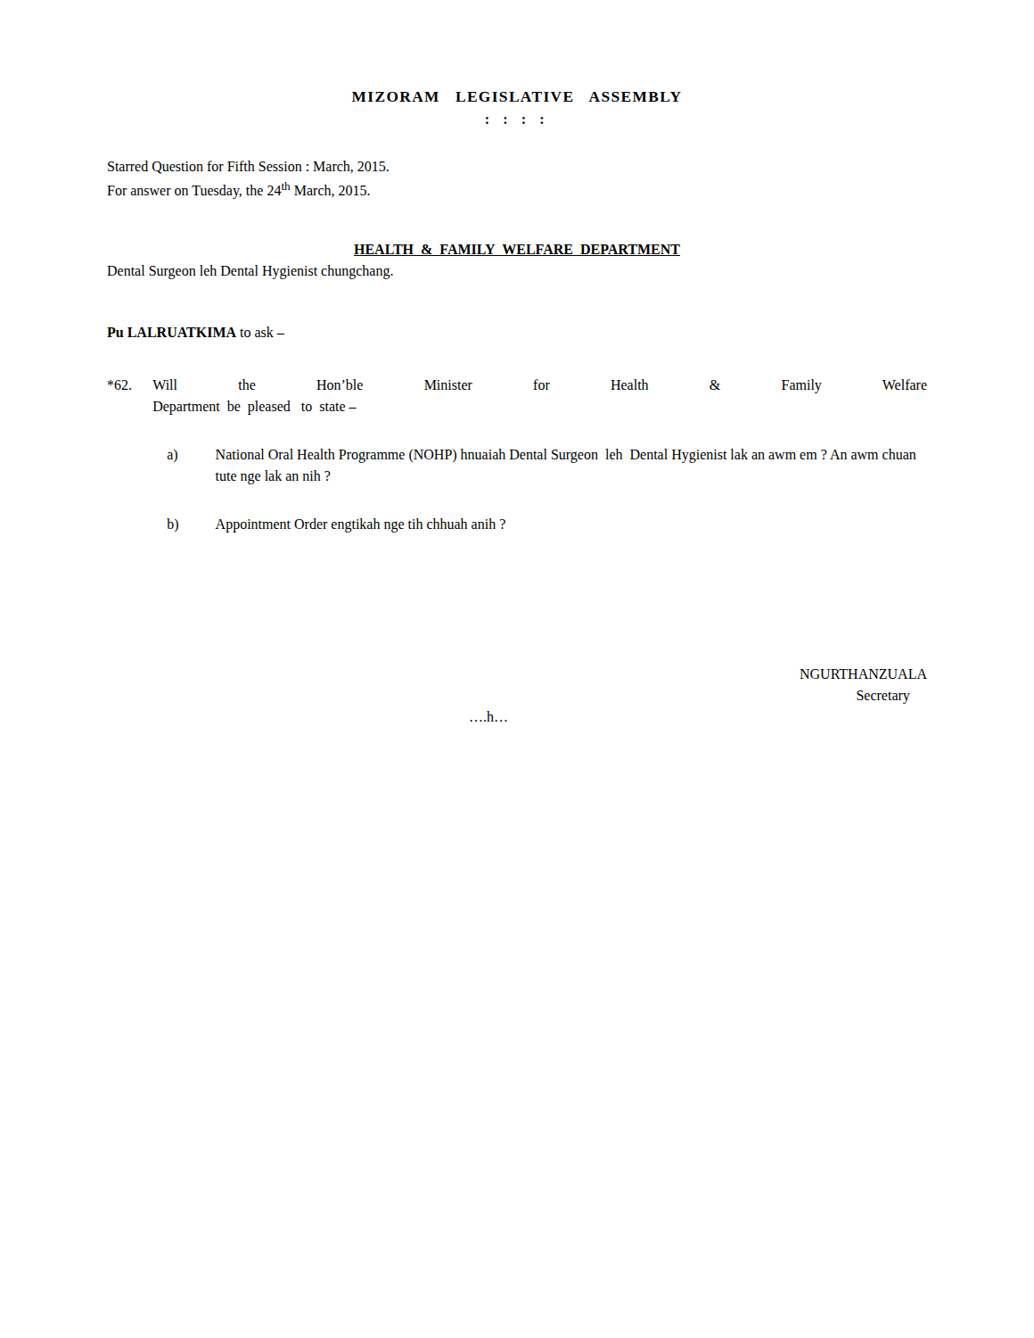MIZORAM LEGISLATIVE ASSEMBLY
: : : :
Starred Question for Fifth Session : March, 2015.
For answer on Tuesday, the 24th March, 2015.
HEALTH & FAMILY WELFARE DEPARTMENT
Dental Surgeon leh Dental Hygienist chungchang.
Pu LALRUATKIMA to ask –
| *62. | Will the Hon’ble Minister for Health & Family Welfare Department be pleased to state – |
| | a) | National Oral Health Programme (NOHP) hnuaiah Dental Surgeon leh Dental Hygienist lak an awm em ? An awm chuan tute nge lak an nih ? |
| | b) | Appointment Order engtikah nge tih chhuah anih ? |
NGURTHANZUALA
Secretary
….h…